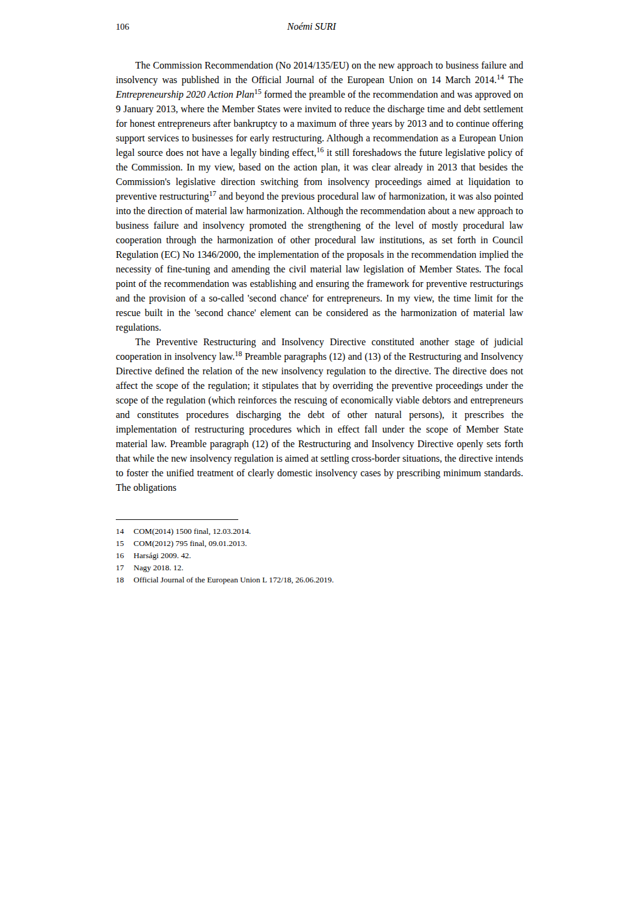106 Noémi SURI
The Commission Recommendation (No 2014/135/EU) on the new approach to business failure and insolvency was published in the Official Journal of the European Union on 14 March 2014.14 The Entrepreneurship 2020 Action Plan15 formed the preamble of the recommendation and was approved on 9 January 2013, where the Member States were invited to reduce the discharge time and debt settlement for honest entrepreneurs after bankruptcy to a maximum of three years by 2013 and to continue offering support services to businesses for early restructuring. Although a recommendation as a European Union legal source does not have a legally binding effect,16 it still foreshadows the future legislative policy of the Commission. In my view, based on the action plan, it was clear already in 2013 that besides the Commission's legislative direction switching from insolvency proceedings aimed at liquidation to preventive restructuring17 and beyond the previous procedural law of harmonization, it was also pointed into the direction of material law harmonization. Although the recommendation about a new approach to business failure and insolvency promoted the strengthening of the level of mostly procedural law cooperation through the harmonization of other procedural law institutions, as set forth in Council Regulation (EC) No 1346/2000, the implementation of the proposals in the recommendation implied the necessity of fine-tuning and amending the civil material law legislation of Member States. The focal point of the recommendation was establishing and ensuring the framework for preventive restructurings and the provision of a so-called 'second chance' for entrepreneurs. In my view, the time limit for the rescue built in the 'second chance' element can be considered as the harmonization of material law regulations.
The Preventive Restructuring and Insolvency Directive constituted another stage of judicial cooperation in insolvency law.18 Preamble paragraphs (12) and (13) of the Restructuring and Insolvency Directive defined the relation of the new insolvency regulation to the directive. The directive does not affect the scope of the regulation; it stipulates that by overriding the preventive proceedings under the scope of the regulation (which reinforces the rescuing of economically viable debtors and entrepreneurs and constitutes procedures discharging the debt of other natural persons), it prescribes the implementation of restructuring procedures which in effect fall under the scope of Member State material law. Preamble paragraph (12) of the Restructuring and Insolvency Directive openly sets forth that while the new insolvency regulation is aimed at settling cross-border situations, the directive intends to foster the unified treatment of clearly domestic insolvency cases by prescribing minimum standards. The obligations
14 COM(2014) 1500 final, 12.03.2014.
15 COM(2012) 795 final, 09.01.2013.
16 Harsági 2009. 42.
17 Nagy 2018. 12.
18 Official Journal of the European Union L 172/18, 26.06.2019.